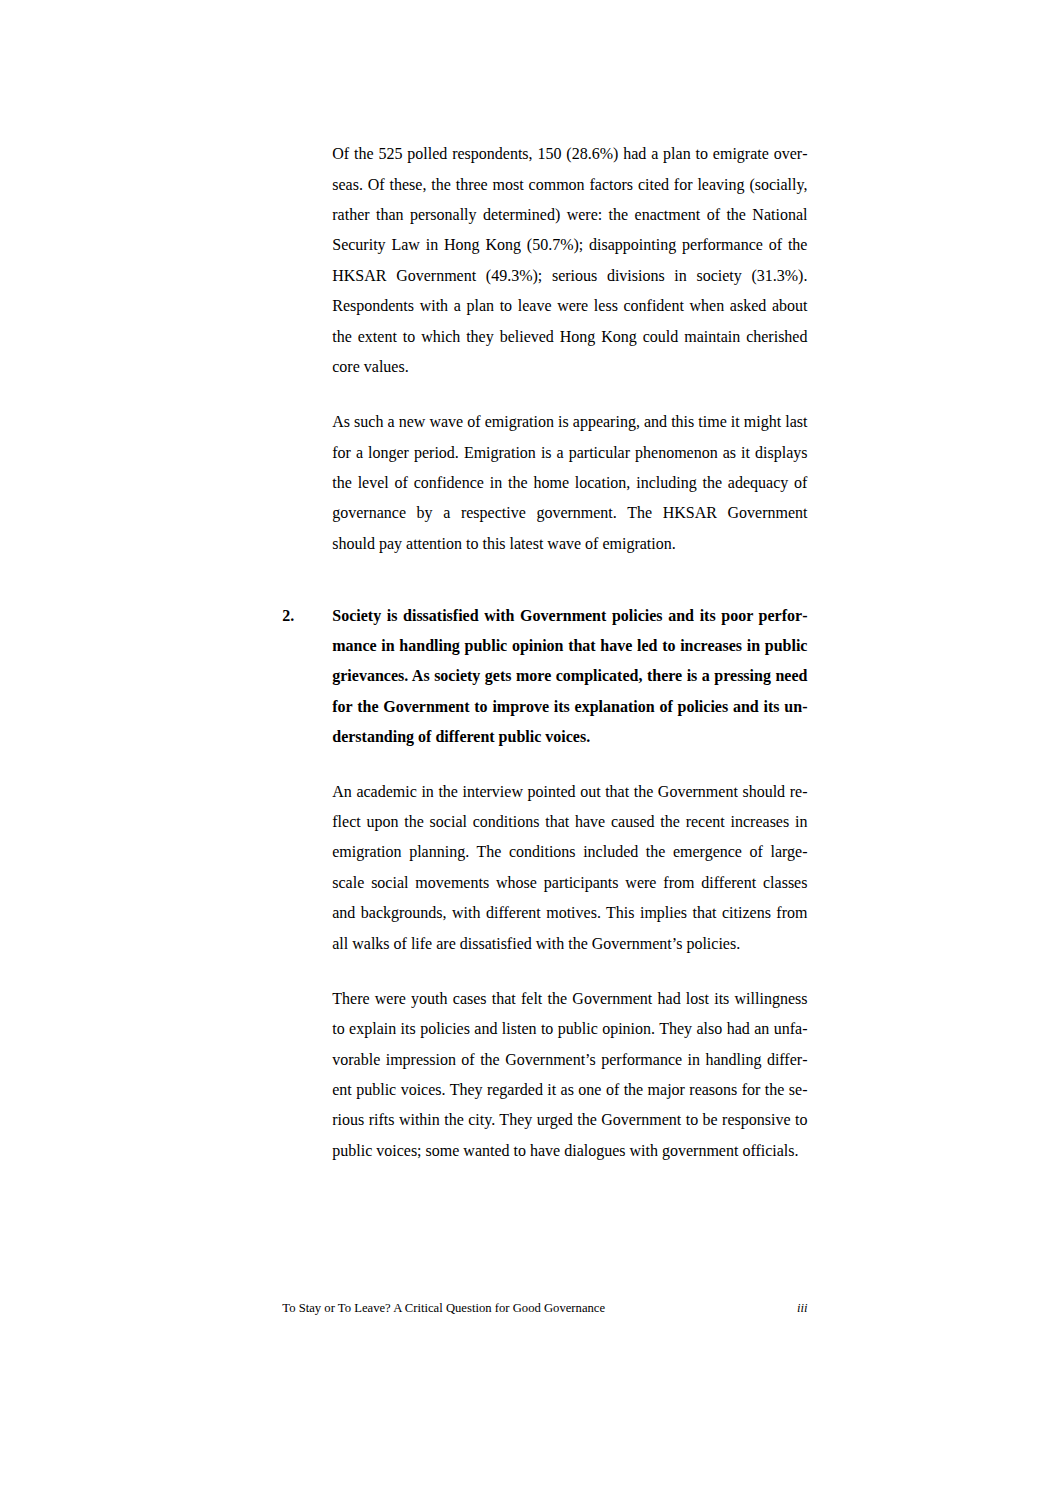Of the 525 polled respondents, 150 (28.6%) had a plan to emigrate overseas. Of these, the three most common factors cited for leaving (socially, rather than personally determined) were: the enactment of the National Security Law in Hong Kong (50.7%); disappointing performance of the HKSAR Government (49.3%); serious divisions in society (31.3%). Respondents with a plan to leave were less confident when asked about the extent to which they believed Hong Kong could maintain cherished core values.
As such a new wave of emigration is appearing, and this time it might last for a longer period. Emigration is a particular phenomenon as it displays the level of confidence in the home location, including the adequacy of governance by a respective government. The HKSAR Government should pay attention to this latest wave of emigration.
2.
Society is dissatisfied with Government policies and its poor performance in handling public opinion that have led to increases in public grievances. As society gets more complicated, there is a pressing need for the Government to improve its explanation of policies and its understanding of different public voices.
An academic in the interview pointed out that the Government should reflect upon the social conditions that have caused the recent increases in emigration planning. The conditions included the emergence of large-scale social movements whose participants were from different classes and backgrounds, with different motives. This implies that citizens from all walks of life are dissatisfied with the Government’s policies.
There were youth cases that felt the Government had lost its willingness to explain its policies and listen to public opinion. They also had an unfavorable impression of the Government’s performance in handling different public voices. They regarded it as one of the major reasons for the serious rifts within the city. They urged the Government to be responsive to public voices; some wanted to have dialogues with government officials.
To Stay or To Leave? A Critical Question for Good Governance iii